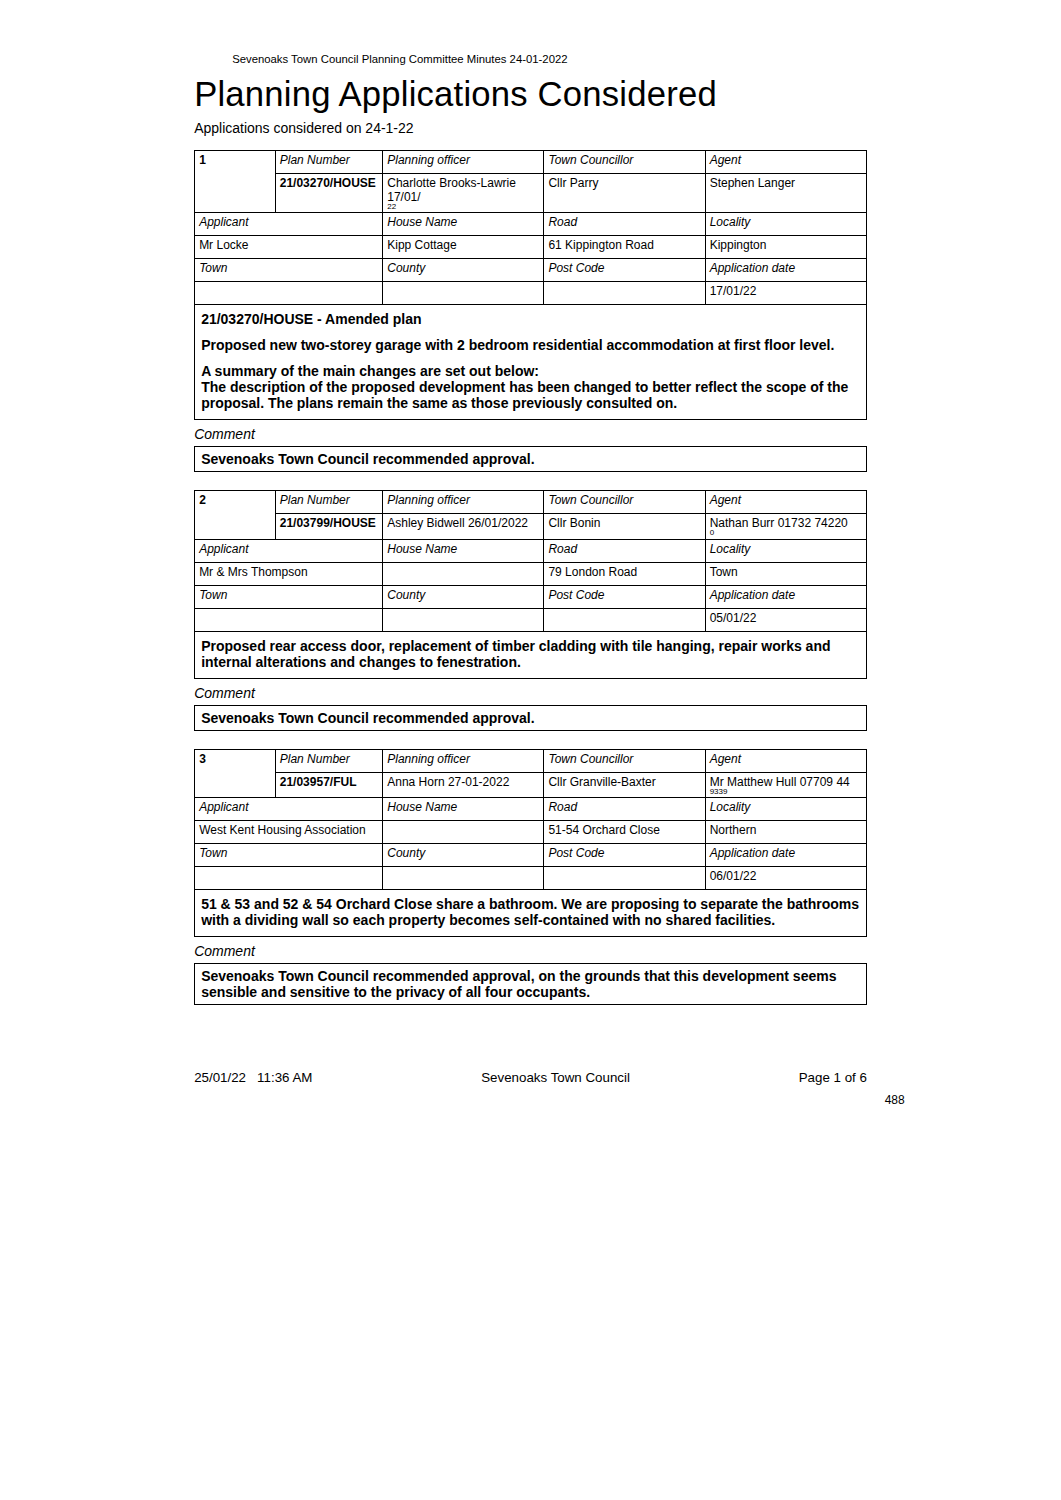Sevenoaks Town Council Planning Committee Minutes 24-01-2022
Planning Applications Considered
Applications considered on 24-1-22
| 1 | Plan Number | Planning officer | Town Councillor | Agent |
| 21/03270/HOUSE | Charlotte Brooks-Lawrie 17/01/ 22 | Cllr Parry | Stephen Langer |
| Applicant | House Name | Road | Locality |
| Mr Locke | Kipp Cottage | 61 Kippington Road | Kippington |
| Town | County | Post Code | Application date |
| | | | 17/01/22 |
21/03270/HOUSE - Amended plan
Proposed new two-storey garage with 2 bedroom residential accommodation at first floor level.
A summary of the main changes are set out below:
The description of the proposed development has been changed to better reflect the scope of the proposal. The plans remain the same as those previously consulted on.
Comment
Sevenoaks Town Council recommended approval.
| 2 | Plan Number | Planning officer | Town Councillor | Agent |
| 21/03799/HOUSE | Ashley Bidwell 26/01/2022 | Cllr Bonin | Nathan Burr 01732 74220 0 |
| Applicant | House Name | Road | Locality |
| Mr & Mrs Thompson | | 79 London Road | Town |
| Town | County | Post Code | Application date |
| | | | 05/01/22 |
Proposed rear access door, replacement of timber cladding with tile hanging, repair works and internal alterations and changes to fenestration.
Comment
Sevenoaks Town Council recommended approval.
| 3 | Plan Number | Planning officer | Town Councillor | Agent |
| 21/03957/FUL | Anna Horn 27-01-2022 | Cllr Granville-Baxter | Mr Matthew Hull 07709 44 9339 |
| Applicant | House Name | Road | Locality |
| West Kent Housing Association | | 51-54 Orchard Close | Northern |
| Town | County | Post Code | Application date |
| | | | 06/01/22 |
51 & 53 and 52 & 54 Orchard Close share a bathroom. We are proposing to separate the bathrooms with a dividing wall so each property becomes self-contained with no shared facilities.
Comment
Sevenoaks Town Council recommended approval, on the grounds that this development seems sensible and sensitive to the privacy of all four occupants.
25/01/22 11:36 AM Page 1 of 6
Sevenoaks Town Council
488